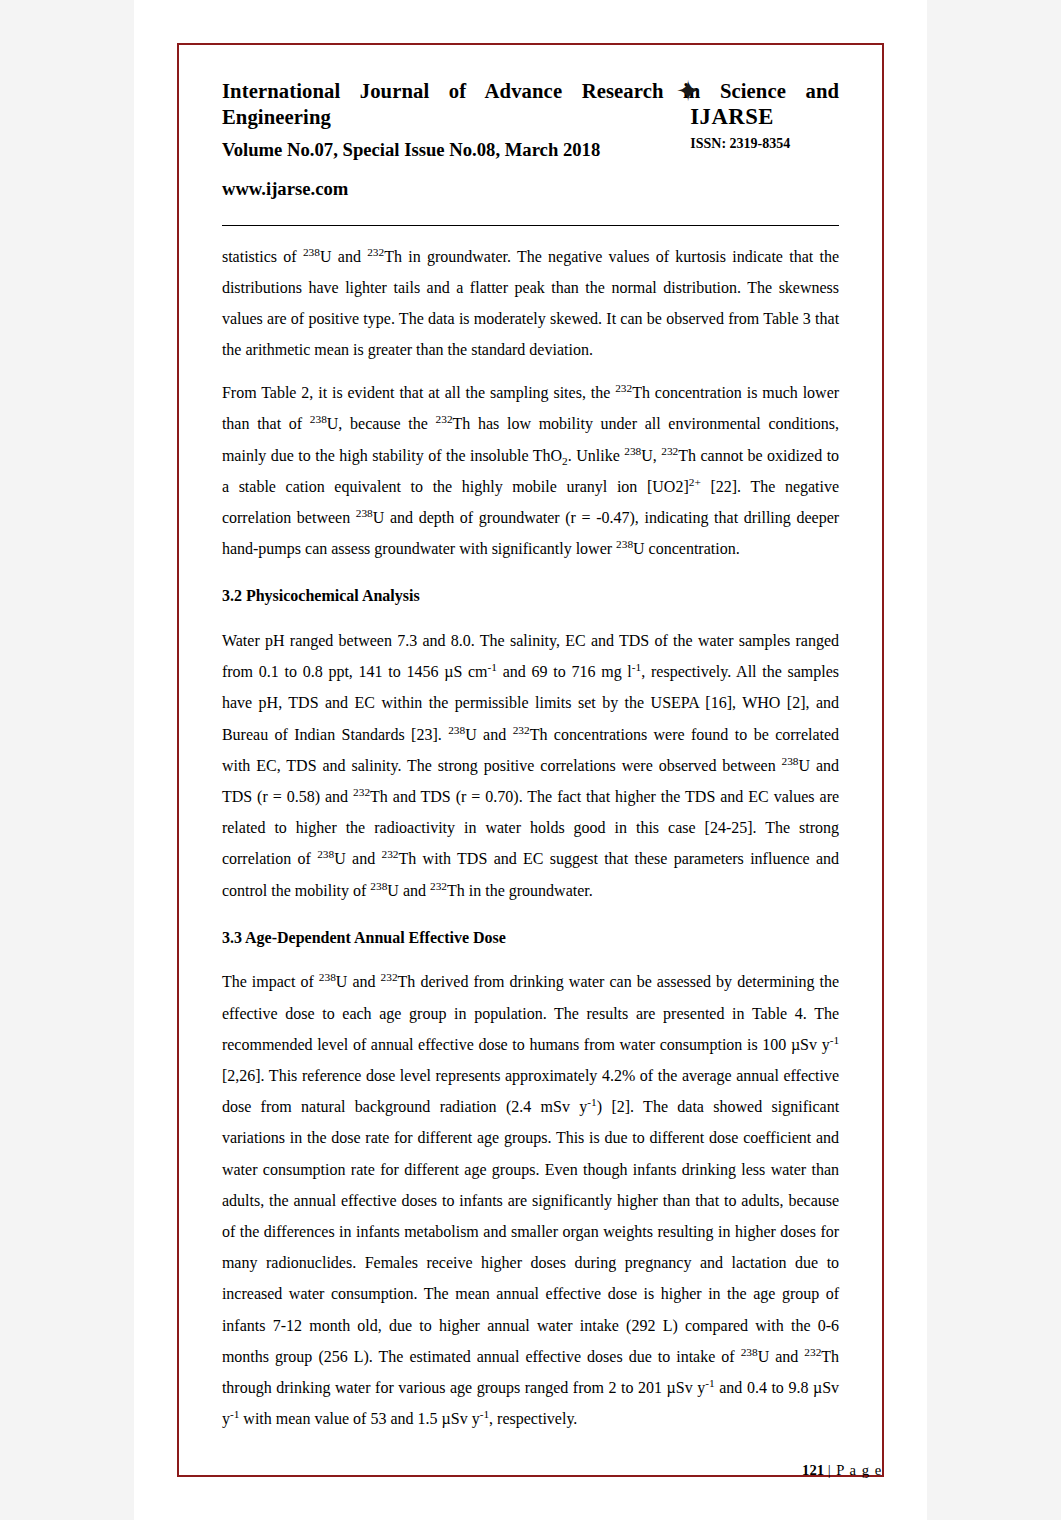✦
IJARSE
ISSN: 2319-8354
International Journal of Advance Research in Science and Engineering
Volume No.07, Special Issue No.08, March 2018
www.ijarse.com
statistics of 238U and 232Th in groundwater. The negative values of kurtosis indicate that the distributions have lighter tails and a flatter peak than the normal distribution. The skewness values are of positive type. The data is moderately skewed. It can be observed from Table 3 that the arithmetic mean is greater than the standard deviation.
From Table 2, it is evident that at all the sampling sites, the 232Th concentration is much lower than that of 238U, because the 232Th has low mobility under all environmental conditions, mainly due to the high stability of the insoluble ThO2. Unlike 238U, 232Th cannot be oxidized to a stable cation equivalent to the highly mobile uranyl ion [UO2]2+ [22]. The negative correlation between 238U and depth of groundwater (r = -0.47), indicating that drilling deeper hand-pumps can assess groundwater with significantly lower 238U concentration.
3.2 Physicochemical Analysis
Water pH ranged between 7.3 and 8.0. The salinity, EC and TDS of the water samples ranged from 0.1 to 0.8 ppt, 141 to 1456 µS cm-1 and 69 to 716 mg l-1, respectively. All the samples have pH, TDS and EC within the permissible limits set by the USEPA [16], WHO [2], and Bureau of Indian Standards [23]. 238U and 232Th concentrations were found to be correlated with EC, TDS and salinity. The strong positive correlations were observed between 238U and TDS (r = 0.58) and 232Th and TDS (r = 0.70). The fact that higher the TDS and EC values are related to higher the radioactivity in water holds good in this case [24-25]. The strong correlation of 238U and 232Th with TDS and EC suggest that these parameters influence and control the mobility of 238U and 232Th in the groundwater.
3.3 Age-Dependent Annual Effective Dose
The impact of 238U and 232Th derived from drinking water can be assessed by determining the effective dose to each age group in population. The results are presented in Table 4. The recommended level of annual effective dose to humans from water consumption is 100 µSv y-1 [2,26]. This reference dose level represents approximately 4.2% of the average annual effective dose from natural background radiation (2.4 mSv y-1) [2]. The data showed significant variations in the dose rate for different age groups. This is due to different dose coefficient and water consumption rate for different age groups. Even though infants drinking less water than adults, the annual effective doses to infants are significantly higher than that to adults, because of the differences in infants metabolism and smaller organ weights resulting in higher doses for many radionuclides. Females receive higher doses during pregnancy and lactation due to increased water consumption. The mean annual effective dose is higher in the age group of infants 7-12 month old, due to higher annual water intake (292 L) compared with the 0-6 months group (256 L). The estimated annual effective doses due to intake of 238U and 232Th through drinking water for various age groups ranged from 2 to 201 µSv y-1 and 0.4 to 9.8 µSv y-1 with mean value of 53 and 1.5 µSv y-1, respectively.
121 | P a g e